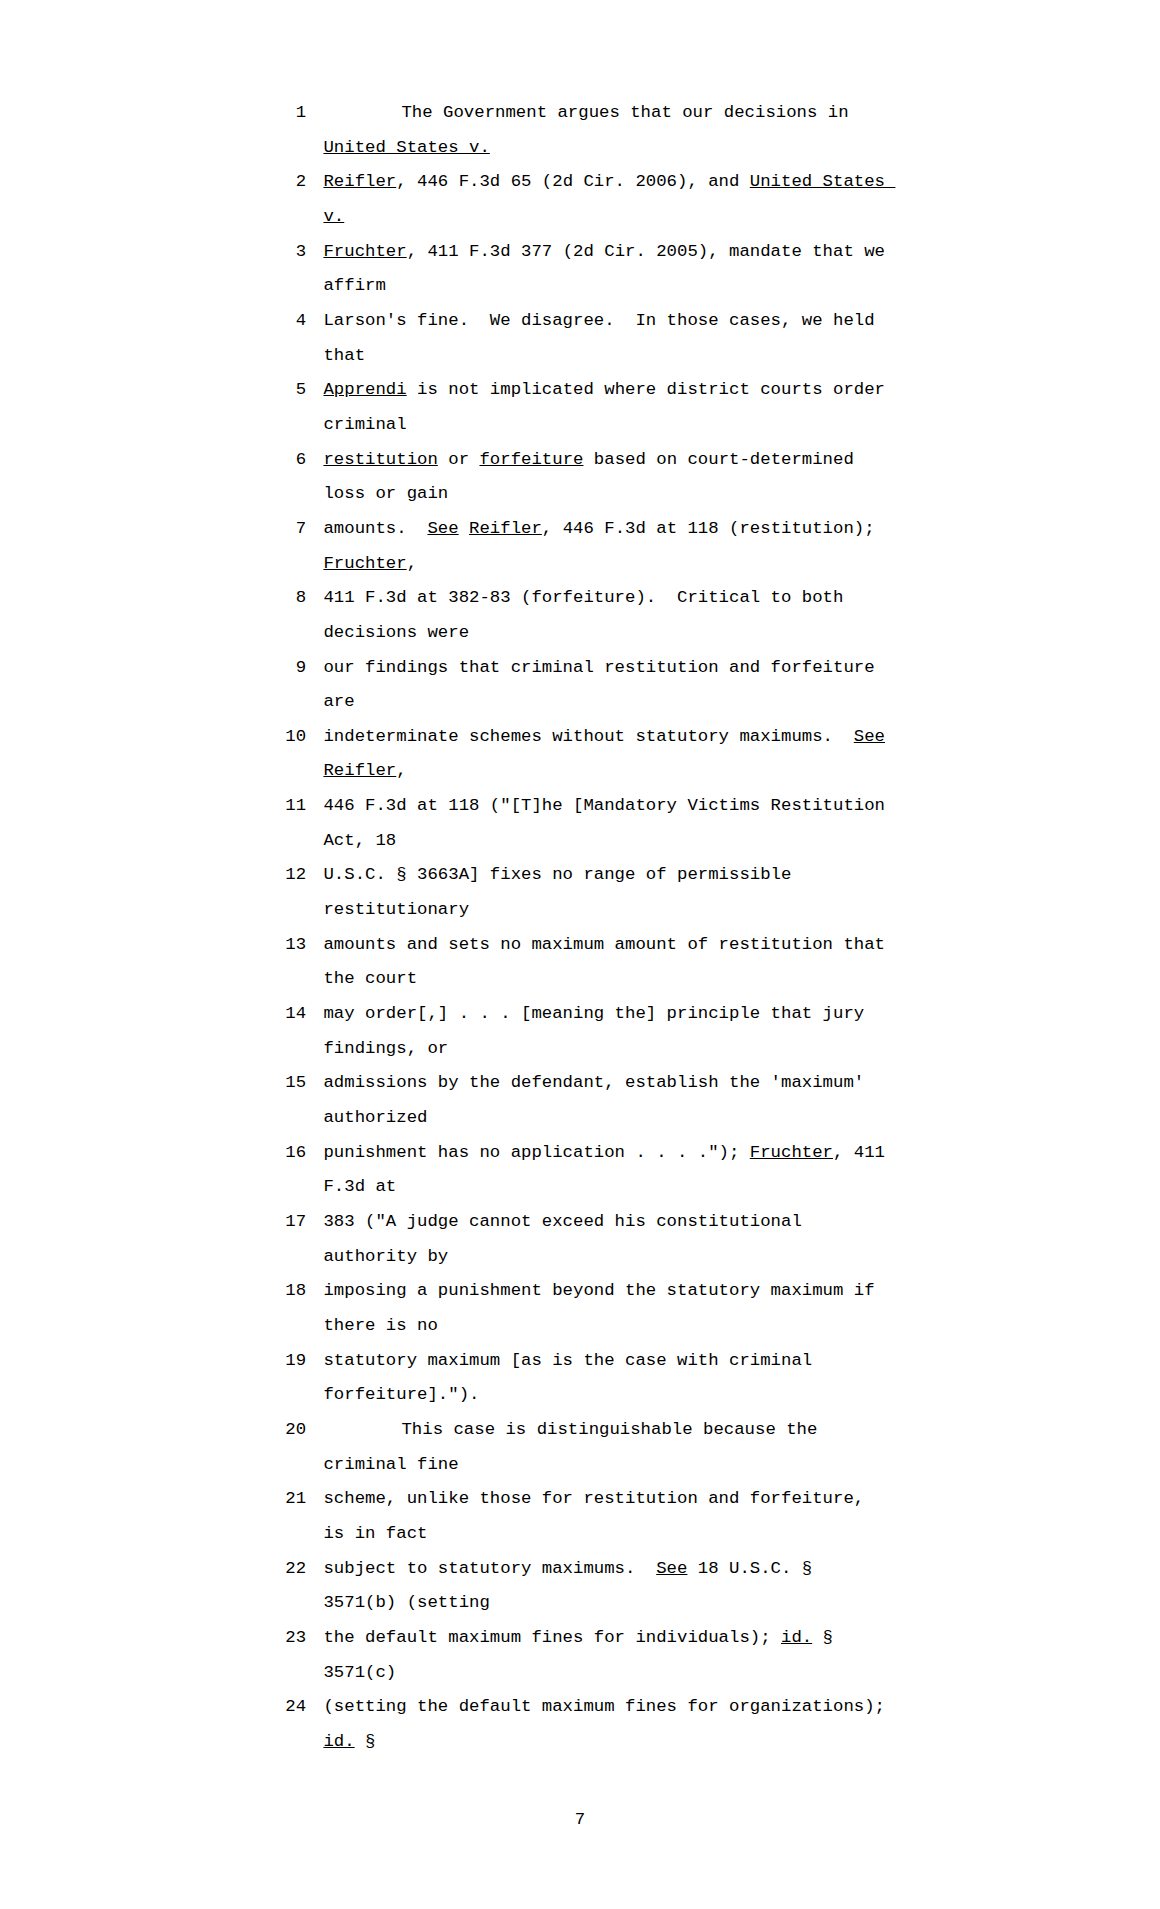The Government argues that our decisions in United States v.
Reifler, 446 F.3d 65 (2d Cir. 2006), and United States v.
Fruchter, 411 F.3d 377 (2d Cir. 2005), mandate that we affirm
Larson's fine. We disagree. In those cases, we held that
Apprendi is not implicated where district courts order criminal
restitution or forfeiture based on court-determined loss or gain
amounts. See Reifler, 446 F.3d at 118 (restitution); Fruchter,
411 F.3d at 382-83 (forfeiture). Critical to both decisions were
our findings that criminal restitution and forfeiture are
indeterminate schemes without statutory maximums. See Reifler,
446 F.3d at 118 ("[T]he [Mandatory Victims Restitution Act, 18
U.S.C. § 3663A] fixes no range of permissible restitutionary
amounts and sets no maximum amount of restitution that the court
may order[,] . . . [meaning the] principle that jury findings, or
admissions by the defendant, establish the 'maximum' authorized
punishment has no application . . . ."); Fruchter, 411 F.3d at
383 ("A judge cannot exceed his constitutional authority by
imposing a punishment beyond the statutory maximum if there is no
statutory maximum [as is the case with criminal forfeiture].").
This case is distinguishable because the criminal fine
scheme, unlike those for restitution and forfeiture, is in fact
subject to statutory maximums. See 18 U.S.C. § 3571(b) (setting
the default maximum fines for individuals); id. § 3571(c)
(setting the default maximum fines for organizations); id. §
7